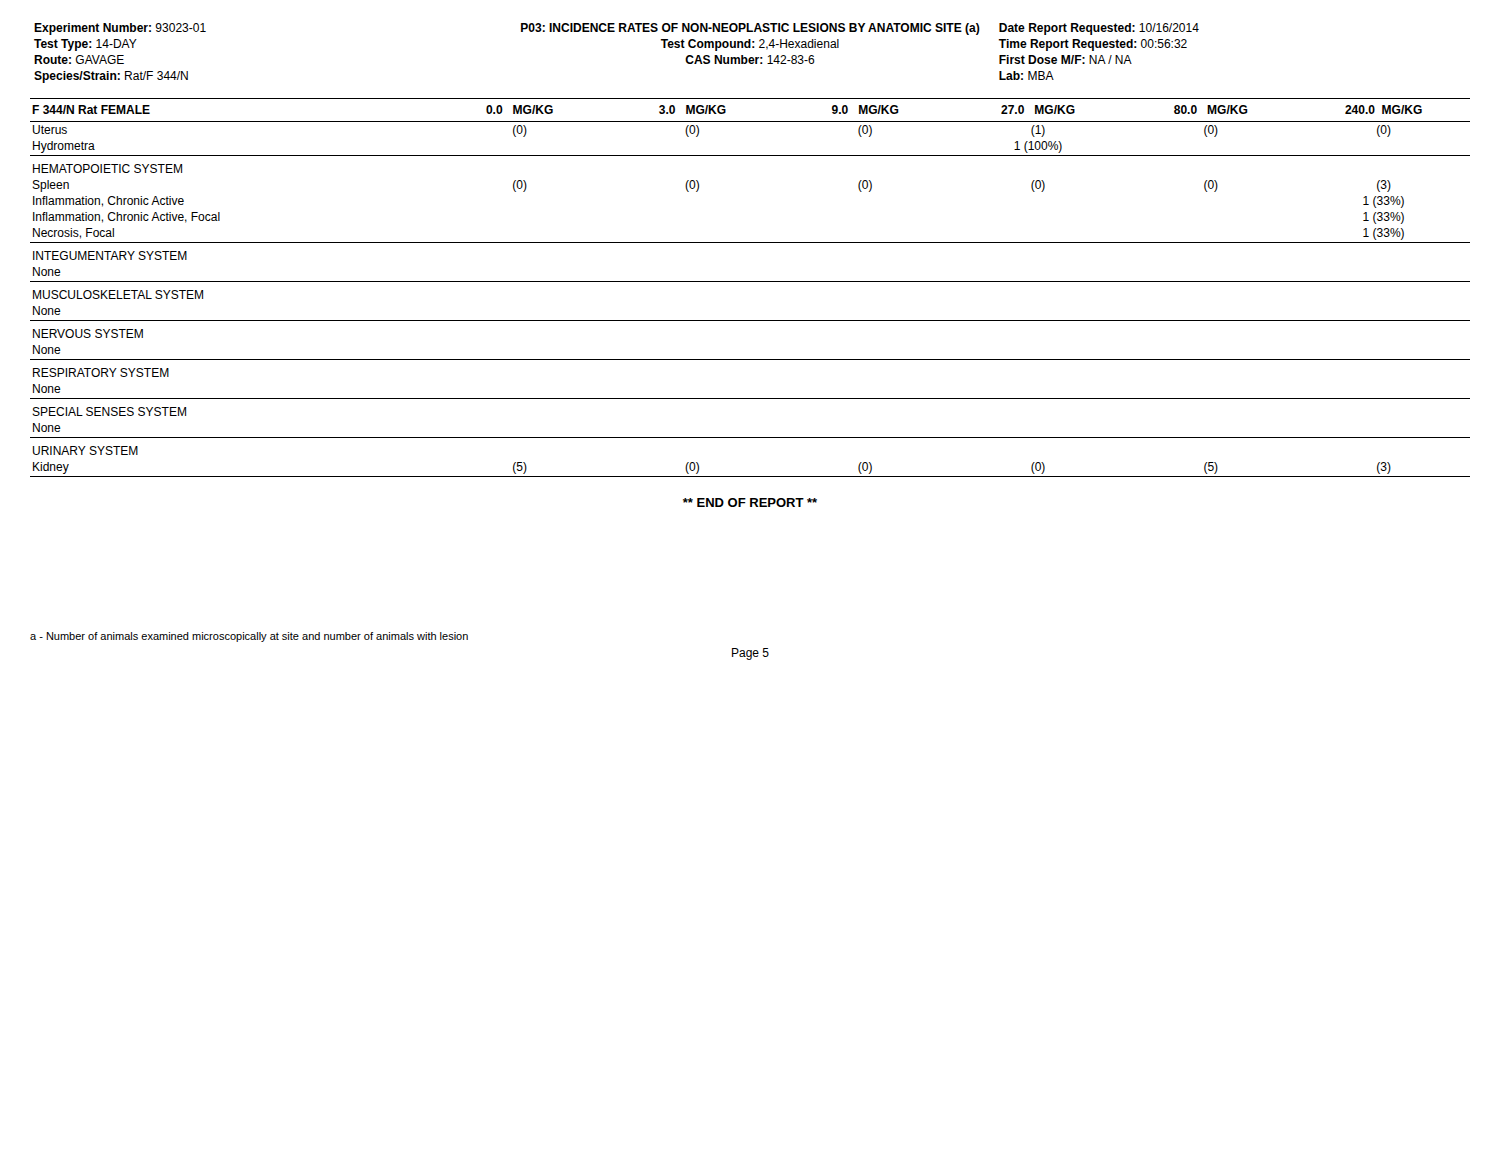| Experiment Number: 93023-01 | P03: INCIDENCE RATES OF NON-NEOPLASTIC LESIONS BY ANATOMIC SITE (a) | Date Report Requested: 10/16/2014 |
| Test Type: 14-DAY | Test Compound: 2,4-Hexadienal | Time Report Requested: 00:56:32 |
| Route: GAVAGE | CAS Number: 142-83-6 | First Dose M/F: NA / NA |
| Species/Strain: Rat/F 344/N | | Lab: MBA |
| F 344/N Rat FEMALE | 0.0 MG/KG | 3.0 MG/KG | 9.0 MG/KG | 27.0 MG/KG | 80.0 MG/KG | 240.0 MG/KG |
| Uterus | (0) | (0) | (0) | (1) | (0) | (0) |
| Hydrometra | | | | 1 (100%) | | |
| HEMATOPOIETIC SYSTEM | |
| Spleen | (0) | (0) | (0) | (0) | (0) | (3) |
| Inflammation, Chronic Active | | | | | | 1 (33%) |
| Inflammation, Chronic Active, Focal | | | | | | 1 (33%) |
| Necrosis, Focal | | | | | | 1 (33%) |
| INTEGUMENTARY SYSTEM | |
| None | |
| MUSCULOSKELETAL SYSTEM | |
| None | |
| NERVOUS SYSTEM | |
| None | |
| RESPIRATORY SYSTEM | |
| None | |
| SPECIAL SENSES SYSTEM | |
| None | |
| URINARY SYSTEM | |
| Kidney | (5) | (0) | (0) | (0) | (5) | (3) |
** END OF REPORT **
a - Number of animals examined microscopically at site and number of animals with lesion
Page 5